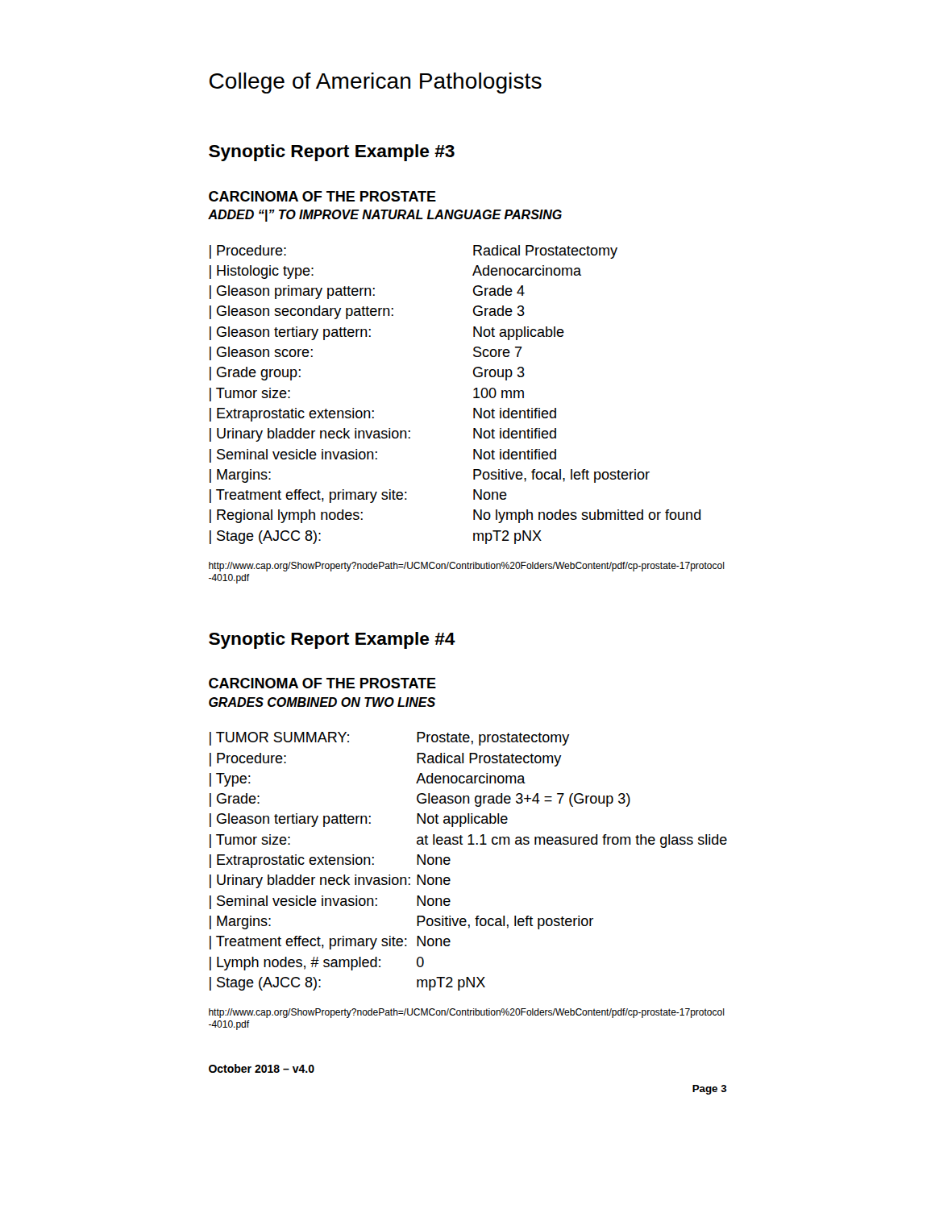College of American Pathologists
Synoptic Report Example #3
Carcinoma of the Prostate
Added “|” to improve natural language parsing
| / Procedure: | Radical Prostatectomy |
| / Histologic type: | Adenocarcinoma |
| / Gleason primary pattern: | Grade 4 |
| / Gleason secondary pattern: | Grade 3 |
| / Gleason tertiary pattern: | Not applicable |
| / Gleason score: | Score 7 |
| / Grade group: | Group 3 |
| / Tumor size: | 100 mm |
| / Extraprostatic extension: | Not identified |
| / Urinary bladder neck invasion: | Not identified |
| / Seminal vesicle invasion: | Not identified |
| / Margins: | Positive, focal, left posterior |
| / Treatment effect, primary site: | None |
| / Regional lymph nodes: | No lymph nodes submitted or found |
| / Stage (AJCC 8): | mpT2 pNX |
http://www.cap.org/ShowProperty?nodePath=/UCMCon/Contribution%20Folders/WebContent/pdf/cp-prostate-17protocol-4010.pdf
Synoptic Report Example #4
Carcinoma of the Prostate
Grades combined on two lines
| / TUMOR SUMMARY: | Prostate, prostatectomy |
| / Procedure: | Radical Prostatectomy |
| / Type: | Adenocarcinoma |
| / Grade: | Gleason grade 3+4 = 7 (Group 3) |
| / Gleason tertiary pattern: | Not applicable |
| / Tumor size: | at least 1.1 cm as measured from the glass slide |
| / Extraprostatic extension: | None |
| / Urinary bladder neck invasion: | None |
| / Seminal vesicle invasion: | None |
| / Margins: | Positive, focal, left posterior |
| / Treatment effect, primary site: | None |
| / Lymph nodes, # sampled: | 0 |
| / Stage (AJCC 8): | mpT2 pNX |
http://www.cap.org/ShowProperty?nodePath=/UCMCon/Contribution%20Folders/WebContent/pdf/cp-prostate-17protocol-4010.pdf
October 2018 – v4.0
Page 3